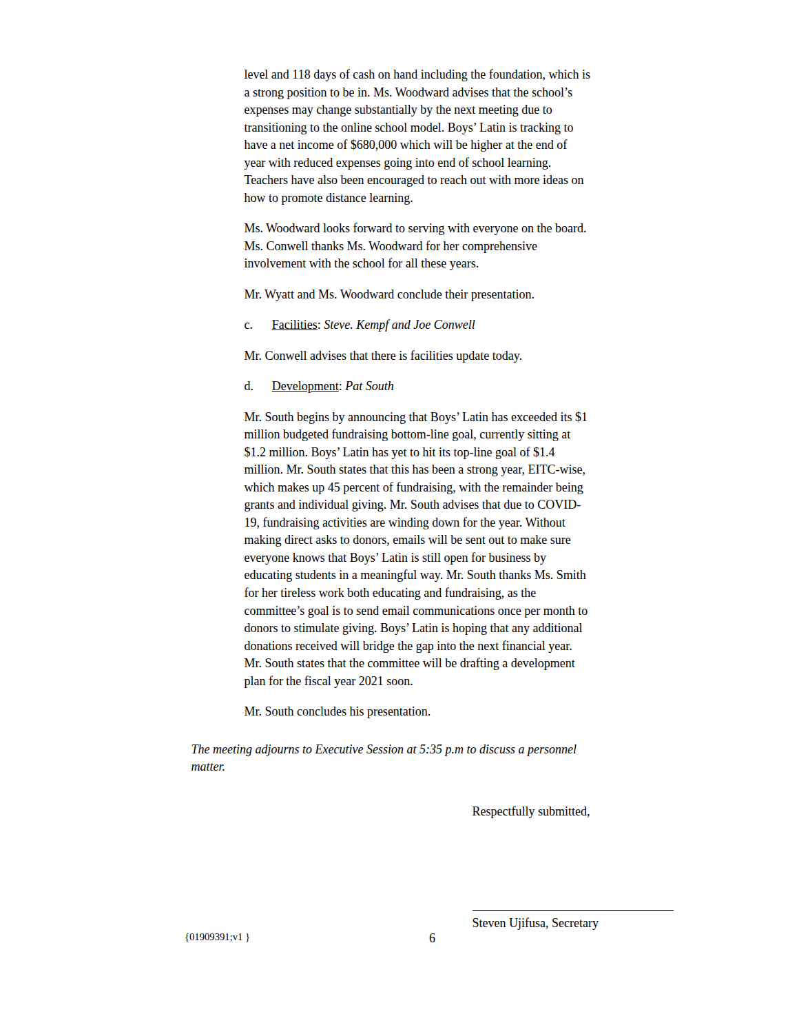level and 118 days of cash on hand including the foundation, which is a strong position to be in. Ms. Woodward advises that the school’s expenses may change substantially by the next meeting due to transitioning to the online school model. Boys’ Latin is tracking to have a net income of $680,000 which will be higher at the end of year with reduced expenses going into end of school learning. Teachers have also been encouraged to reach out with more ideas on how to promote distance learning.
Ms. Woodward looks forward to serving with everyone on the board. Ms. Conwell thanks Ms. Woodward for her comprehensive involvement with the school for all these years.
Mr. Wyatt and Ms. Woodward conclude their presentation.
c.
Facilities: Steve. Kempf and Joe Conwell
Mr. Conwell advises that there is facilities update today.
d.
Development: Pat South
Mr. South begins by announcing that Boys’ Latin has exceeded its $1 million budgeted fundraising bottom-line goal, currently sitting at $1.2 million. Boys’ Latin has yet to hit its top-line goal of $1.4 million. Mr. South states that this has been a strong year, EITC-wise, which makes up 45 percent of fundraising, with the remainder being grants and individual giving. Mr. South advises that due to COVID-19, fundraising activities are winding down for the year. Without making direct asks to donors, emails will be sent out to make sure everyone knows that Boys’ Latin is still open for business by educating students in a meaningful way. Mr. South thanks Ms. Smith for her tireless work both educating and fundraising, as the committee’s goal is to send email communications once per month to donors to stimulate giving. Boys’ Latin is hoping that any additional donations received will bridge the gap into the next financial year. Mr. South states that the committee will be drafting a development plan for the fiscal year 2021 soon.
Mr. South concludes his presentation.
The meeting adjourns to Executive Session at 5:35 p.m to discuss a personnel matter.
Respectfully submitted,
Steven Ujifusa, Secretary
{01909391;v1 }
6